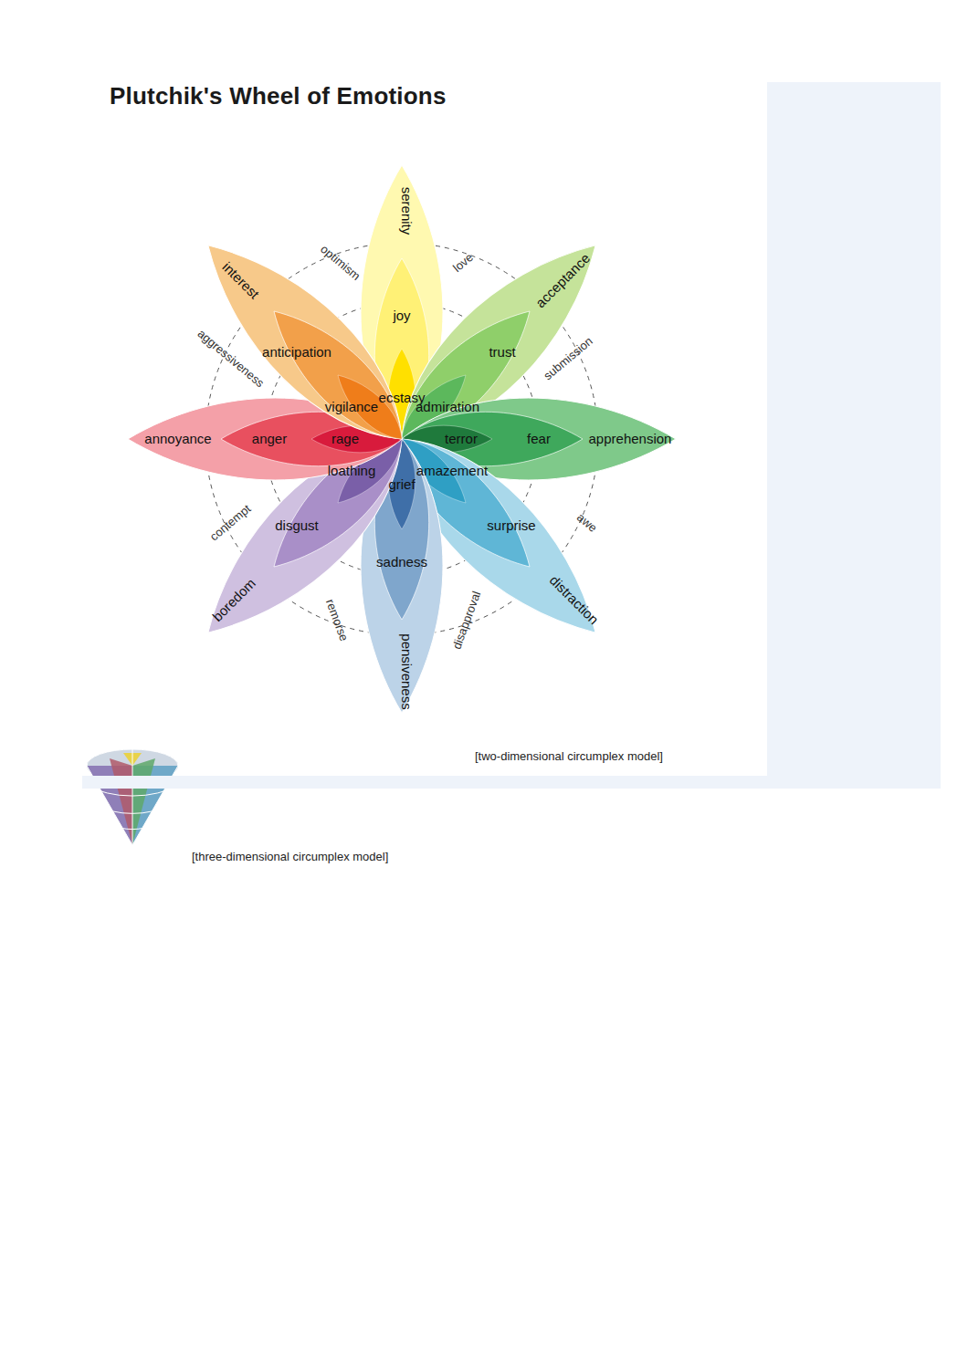Plutchik's Wheel of Emotions
serenity joy ecstasy acceptance trust admiration apprehension fear terror distraction surprise amazement pensiveness sadness grief boredom disgust loathing annoyance anger rage interest anticipation vigilance love optimism submission awe disapproval remorse contempt aggressiveness
[two-dimensional circumplex model]
[three-dimensional circumplex model]